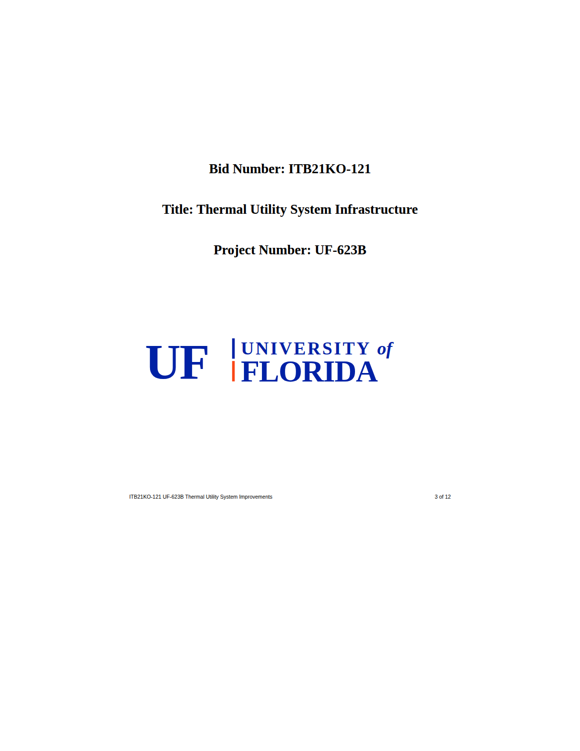Bid Number: ITB21KO-121
Title: Thermal Utility System Infrastructure
Project Number: UF-623B
University of Florida UF UNIVERSITY of FLORIDA
ITB21KO-121 UF-623B Thermal Utility System Improvements
3 of 12